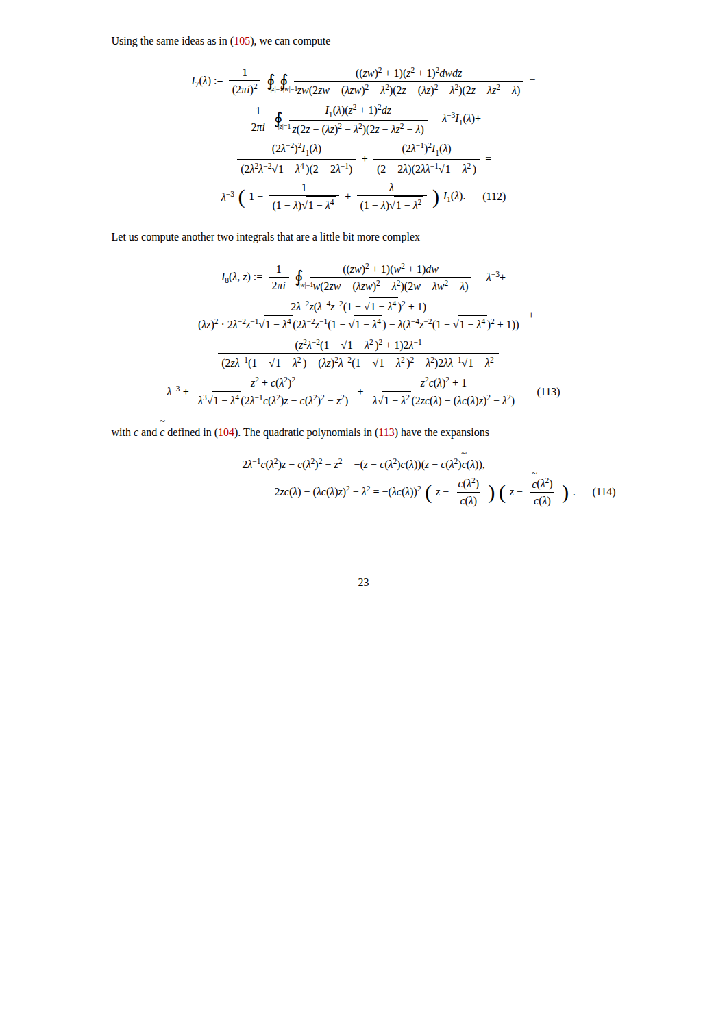Using the same ideas as in (105), we can compute
I7(λ) := 1(2πi)2 ∮|z|=1 ∮|w|=1 ((zw)2 + 1)(z2 + 1)2dwdz zw(2zw − (λzw)2 − λ2)(2z − (λz)2 − λ2)(2z − λz2 − λ) =
12πi ∮|z|=1 I1(λ)(z2 + 1)2dz z(2z − (λz)2 − λ2)(2z − λz2 − λ) = λ−3I1(λ)+
(2λ−2)2I1(λ) (2λ2λ−2√1 − λ4)(2 − 2λ−1) + (2λ−1)2I1(λ) (2 − 2λ)(2λλ−1√1 − λ2) =
λ−3 ( 1 − 1 (1 − λ)√1 − λ4 + λ (1 − λ)√1 − λ2 ) I1(λ). (112)
Let us compute another two integrals that are a little bit more complex
I8(λ, z) := 12πi ∮|w|=1 ((zw)2 + 1)(w2 + 1)dw w(2zw − (λzw)2 − λ2)(2w − λw2 − λ) = λ−3+
2λ−2z(λ−4z−2(1 − √1 − λ4)2 + 1) (λz)2 · 2λ−2z−1√1 − λ4(2λ−2z−1(1 − √1 − λ4) − λ(λ−4z−2(1 − √1 − λ4)2 + 1)) +
(z2λ−2(1 − √1 − λ2)2 + 1)2λ−1 (2zλ−1(1 − √1 − λ2) − (λz)2λ−2(1 − √1 − λ2)2 − λ2)2λλ−1√1 − λ2 =
λ−3 + z2 + c(λ2)2 λ3√1 − λ4(2λ−1c(λ2)z − c(λ2)2 − z2) + z2c(λ)2 + 1 λ√1 − λ2(2zc(λ) − (λc(λ)z)2 − λ2) (113)
with c and c defined in (104). The quadratic polynomials in (113) have the expansions
2λ−1c(λ2)z − c(λ2)2 − z2 = −(z − c(λ2)c(λ))(z − c(λ2)c(λ)),
2zc(λ) − (λc(λ)z)2 − λ2 = −(λc(λ))2 ( z − c(λ2) c(λ) ) ( z − c(λ2) c(λ) ) . (114)
23